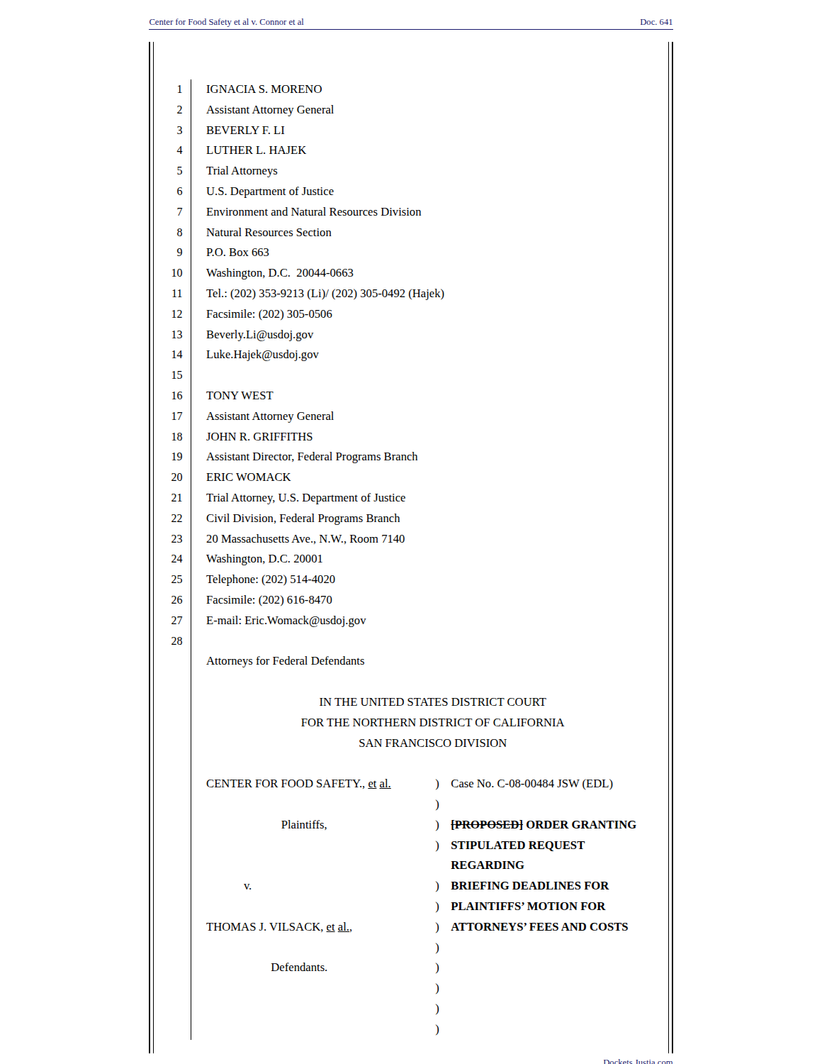Center for Food Safety et al v. Connor et al Doc. 641
1
2
3
4
5
6
7
8
9
10
11
12
13
14
15
16
17
18
19
20
21
22
23
24
25
26
27
28
IGNACIA S. MORENO
Assistant Attorney General
BEVERLY F. LI
LUTHER L. HAJEK
Trial Attorneys
U.S. Department of Justice
Environment and Natural Resources Division
Natural Resources Section
P.O. Box 663
Washington, D.C. 20044-0663
Tel.: (202) 353-9213 (Li)/ (202) 305-0492 (Hajek)
Facsimile: (202) 305-0506
Beverly.Li@usdoj.gov
Luke.Hajek@usdoj.gov
TONY WEST
Assistant Attorney General
JOHN R. GRIFFITHS
Assistant Director, Federal Programs Branch
ERIC WOMACK
Trial Attorney, U.S. Department of Justice
Civil Division, Federal Programs Branch
20 Massachusetts Ave., N.W., Room 7140
Washington, D.C. 20001
Telephone: (202) 514-4020
Facsimile: (202) 616-8470
E-mail: Eric.Womack@usdoj.gov
Attorneys for Federal Defendants
IN THE UNITED STATES DISTRICT COURT
FOR THE NORTHERN DISTRICT OF CALIFORNIA
SAN FRANCISCO DIVISION
| CENTER FOR FOOD SAFETY., et al. | ) | Case No. C-08-00484 JSW (EDL) |
| | ) | |
| Plaintiffs, | ) | [PROPOSED] ORDER GRANTING |
| | ) | STIPULATED REQUEST REGARDING |
| v. | ) | BRIEFING DEADLINES FOR |
| | ) | PLAINTIFFS’ MOTION FOR |
| THOMAS J. VILSACK, et al. , | ) | ATTORNEYS’ FEES AND COSTS |
| | ) | |
| Defendants. | ) | |
| | ) | |
| | ) | |
| | ) | |
Dockets.Justia.com